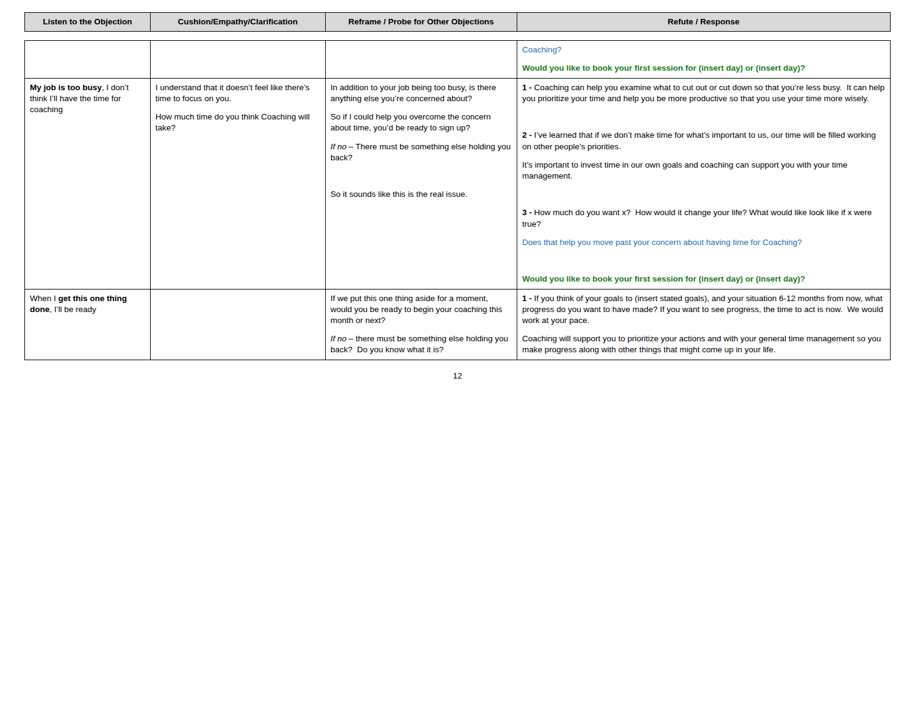| Listen to the Objection | Cushion/Empathy/Clarification | Reframe / Probe for Other Objections | Refute / Response |
| --- | --- | --- | --- |
| | | | Coaching? Would you like to book your first session for (insert day) or (insert day)? |
| My job is too busy , I don’t think I’ll have the time for coaching | I understand that it doesn’t feel like there’s time to focus on you. How much time do you think Coaching will take? | In addition to your job being too busy, is there anything else you’re concerned about? So if I could help you overcome the concern about time, you’d be ready to sign up? If no – There must be something else holding you back? So it sounds like this is the real issue. | 1 - Coaching can help you examine what to cut out or cut down so that you’re less busy. It can help you prioritize your time and help you be more productive so that you use your time more wisely. 2 - I’ve learned that if we don’t make time for what’s important to us, our time will be filled working on other people’s priorities. It’s important to invest time in our own goals and coaching can support you with your time management. 3 - How much do you want x? How would it change your life? What would like look like if x were true? Does that help you move past your concern about having time for Coaching? Would you like to book your first session for (insert day) or (insert day)? |
| When I get this one thing done , I’ll be ready | | If we put this one thing aside for a moment, would you be ready to begin your coaching this month or next? If no – there must be something else holding you back? Do you know what it is? | 1 - If you think of your goals to (insert stated goals), and your situation 6-12 months from now, what progress do you want to have made? If you want to see progress, the time to act is now. We would work at your pace. Coaching will support you to prioritize your actions and with your general time management so you make progress along with other things that might come up in your life. |
12